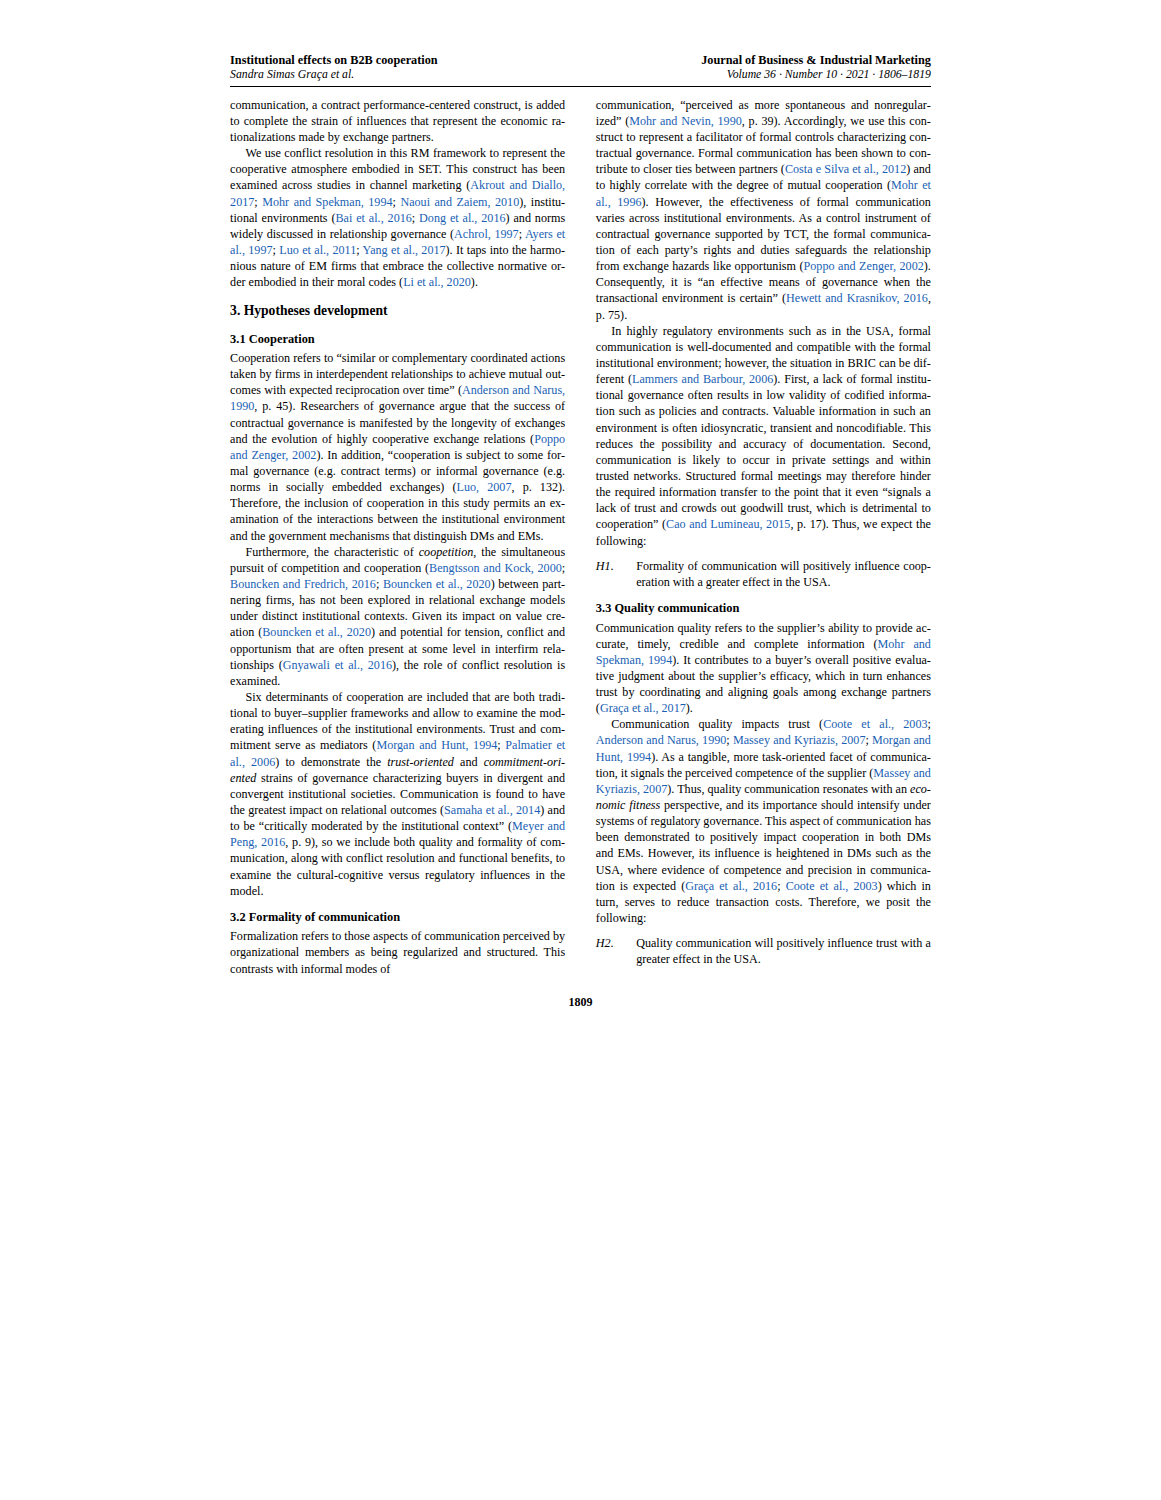Institutional effects on B2B cooperation Sandra Simas Graça et al.
Journal of Business & Industrial Marketing Volume 36 · Number 10 · 2021 · 1806–1819
communication, a contract performance-centered construct, is added to complete the strain of influences that represent the economic rationalizations made by exchange partners.
We use conflict resolution in this RM framework to represent the cooperative atmosphere embodied in SET. This construct has been examined across studies in channel marketing (Akrout and Diallo, 2017; Mohr and Spekman, 1994; Naoui and Zaiem, 2010), institutional environments (Bai et al., 2016; Dong et al., 2016) and norms widely discussed in relationship governance (Achrol, 1997; Ayers et al., 1997; Luo et al., 2011; Yang et al., 2017). It taps into the harmonious nature of EM firms that embrace the collective normative order embodied in their moral codes (Li et al., 2020).
3. Hypotheses development
3.1 Cooperation
Cooperation refers to “similar or complementary coordinated actions taken by firms in interdependent relationships to achieve mutual outcomes with expected reciprocation over time” (Anderson and Narus, 1990, p. 45). Researchers of governance argue that the success of contractual governance is manifested by the longevity of exchanges and the evolution of highly cooperative exchange relations (Poppo and Zenger, 2002). In addition, “cooperation is subject to some formal governance (e.g. contract terms) or informal governance (e.g. norms in socially embedded exchanges) (Luo, 2007, p. 132). Therefore, the inclusion of cooperation in this study permits an examination of the interactions between the institutional environment and the government mechanisms that distinguish DMs and EMs.
Furthermore, the characteristic of coopetition, the simultaneous pursuit of competition and cooperation (Bengtsson and Kock, 2000; Bouncken and Fredrich, 2016; Bouncken et al., 2020) between partnering firms, has not been explored in relational exchange models under distinct institutional contexts. Given its impact on value creation (Bouncken et al., 2020) and potential for tension, conflict and opportunism that are often present at some level in interfirm relationships (Gnyawali et al., 2016), the role of conflict resolution is examined.
Six determinants of cooperation are included that are both traditional to buyer–supplier frameworks and allow to examine the moderating influences of the institutional environments. Trust and commitment serve as mediators (Morgan and Hunt, 1994; Palmatier et al., 2006) to demonstrate the trust-oriented and commitment-oriented strains of governance characterizing buyers in divergent and convergent institutional societies. Communication is found to have the greatest impact on relational outcomes (Samaha et al., 2014) and to be “critically moderated by the institutional context” (Meyer and Peng, 2016, p. 9), so we include both quality and formality of communication, along with conflict resolution and functional benefits, to examine the cultural-cognitive versus regulatory influences in the model.
3.2 Formality of communication
Formalization refers to those aspects of communication perceived by organizational members as being regularized and structured. This contrasts with informal modes of
communication, “perceived as more spontaneous and nonregularized” (Mohr and Nevin, 1990, p. 39). Accordingly, we use this construct to represent a facilitator of formal controls characterizing contractual governance. Formal communication has been shown to contribute to closer ties between partners (Costa e Silva et al., 2012) and to highly correlate with the degree of mutual cooperation (Mohr et al., 1996). However, the effectiveness of formal communication varies across institutional environments. As a control instrument of contractual governance supported by TCT, the formal communication of each party’s rights and duties safeguards the relationship from exchange hazards like opportunism (Poppo and Zenger, 2002). Consequently, it is “an effective means of governance when the transactional environment is certain” (Hewett and Krasnikov, 2016, p. 75).
In highly regulatory environments such as in the USA, formal communication is well-documented and compatible with the formal institutional environment; however, the situation in BRIC can be different (Lammers and Barbour, 2006). First, a lack of formal institutional governance often results in low validity of codified information such as policies and contracts. Valuable information in such an environment is often idiosyncratic, transient and noncodifiable. This reduces the possibility and accuracy of documentation. Second, communication is likely to occur in private settings and within trusted networks. Structured formal meetings may therefore hinder the required information transfer to the point that it even “signals a lack of trust and crowds out goodwill trust, which is detrimental to cooperation” (Cao and Lumineau, 2015, p. 17). Thus, we expect the following:
H1.
Formality of communication will positively influence cooperation with a greater effect in the USA.
3.3 Quality communication
Communication quality refers to the supplier’s ability to provide accurate, timely, credible and complete information (Mohr and Spekman, 1994). It contributes to a buyer’s overall positive evaluative judgment about the supplier’s efficacy, which in turn enhances trust by coordinating and aligning goals among exchange partners (Graça et al., 2017).
Communication quality impacts trust (Coote et al., 2003; Anderson and Narus, 1990; Massey and Kyriazis, 2007; Morgan and Hunt, 1994). As a tangible, more task-oriented facet of communication, it signals the perceived competence of the supplier (Massey and Kyriazis, 2007). Thus, quality communication resonates with an economic fitness perspective, and its importance should intensify under systems of regulatory governance. This aspect of communication has been demonstrated to positively impact cooperation in both DMs and EMs. However, its influence is heightened in DMs such as the USA, where evidence of competence and precision in communication is expected (Graça et al., 2016; Coote et al., 2003) which in turn, serves to reduce transaction costs. Therefore, we posit the following:
H2.
Quality communication will positively influence trust with a greater effect in the USA.
1809